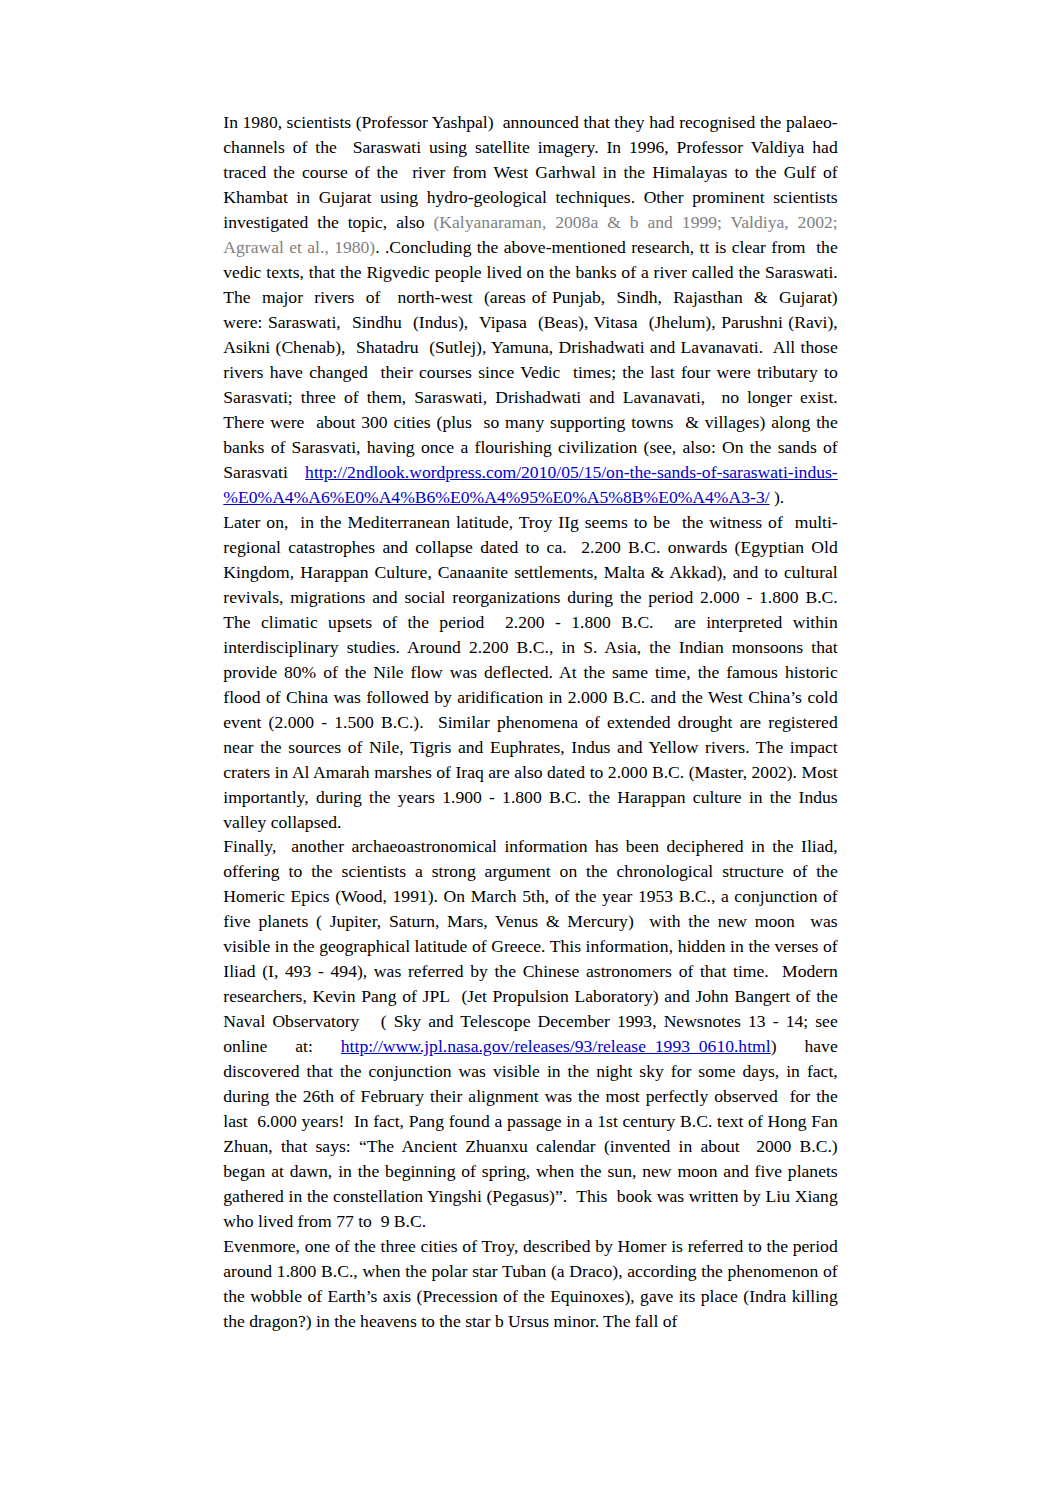In 1980, scientists (Professor Yashpal) announced that they had recognised the palaeo- channels of the Saraswati using satellite imagery. In 1996, Professor Valdiya had traced the course of the river from West Garhwal in the Himalayas to the Gulf of Khambat in Gujarat using hydro-geological techniques. Other prominent scientists investigated the topic, also (Kalyanaraman, 2008a & b and 1999; Valdiya, 2002; Agrawal et al., 1980). .Concluding the above-mentioned research, tt is clear from the vedic texts, that the Rigvedic people lived on the banks of a river called the Saraswati. The major rivers of north-west (areas of Punjab, Sindh, Rajasthan & Gujarat) were: Saraswati, Sindhu (Indus), Vipasa (Beas), Vitasa (Jhelum), Parushni (Ravi), Asikni (Chenab), Shatadru (Sutlej), Yamuna, Drishadwati and Lavanavati. All those rivers have changed their courses since Vedic times; the last four were tributary to Sarasvati; three of them, Saraswati, Drishadwati and Lavanavati, no longer exist. There were about 300 cities (plus so many supporting towns & villages) along the banks of Sarasvati, having once a flourishing civilization (see, also: On the sands of Sarasvati http://2ndlook.wordpress.com/2010/05/15/on-the-sands-of-saraswati-indus-%E0%A4%A6%E0%A4%B6%E0%A4%95%E0%A5%8B%E0%A4%A3-3/ ).
Later on, in the Mediterranean latitude, Troy IIg seems to be the witness of multi-regional catastrophes and collapse dated to ca. 2.200 B.C. onwards (Egyptian Old Kingdom, Harappan Culture, Canaanite settlements, Malta & Akkad), and to cultural revivals, migrations and social reorganizations during the period 2.000 - 1.800 B.C. The climatic upsets of the period 2.200 - 1.800 B.C. are interpreted within interdisciplinary studies. Around 2.200 B.C., in S. Asia, the Indian monsoons that provide 80% of the Nile flow was deflected. At the same time, the famous historic flood of China was followed by aridification in 2.000 B.C. and the West China’s cold event (2.000 - 1.500 B.C.). Similar phenomena of extended drought are registered near the sources of Nile, Tigris and Euphrates, Indus and Yellow rivers. The impact craters in Al Amarah marshes of Iraq are also dated to 2.000 B.C. (Master, 2002). Most importantly, during the years 1.900 - 1.800 B.C. the Harappan culture in the Indus valley collapsed.
Finally, another archaeoastronomical information has been deciphered in the Iliad, offering to the scientists a strong argument on the chronological structure of the Homeric Epics (Wood, 1991). On March 5th, of the year 1953 B.C., a conjunction of five planets ( Jupiter, Saturn, Mars, Venus & Mercury) with the new moon was visible in the geographical latitude of Greece. This information, hidden in the verses of Iliad (I, 493 - 494), was referred by the Chinese astronomers of that time. Modern researchers, Kevin Pang of JPL (Jet Propulsion Laboratory) and John Bangert of the Naval Observatory ( Sky and Telescope December 1993, Newsnotes 13 - 14; see online at: http://www.jpl.nasa.gov/releases/93/release_1993_0610.html) have discovered that the conjunction was visible in the night sky for some days, in fact, during the 26th of February their alignment was the most perfectly observed for the last 6.000 years! In fact, Pang found a passage in a 1st century B.C. text of Hong Fan Zhuan, that says: “The Ancient Zhuanxu calendar (invented in about 2000 B.C.) began at dawn, in the beginning of spring, when the sun, new moon and five planets gathered in the constellation Yingshi (Pegasus)”. This book was written by Liu Xiang who lived from 77 to 9 B.C.
Evenmore, one of the three cities of Troy, described by Homer is referred to the period around 1.800 B.C., when the polar star Tuban (a Draco), according the phenomenon of the wobble of Earth’s axis (Precession of the Equinoxes), gave its place (Indra killing the dragon?) in the heavens to the star b Ursus minor. The fall of